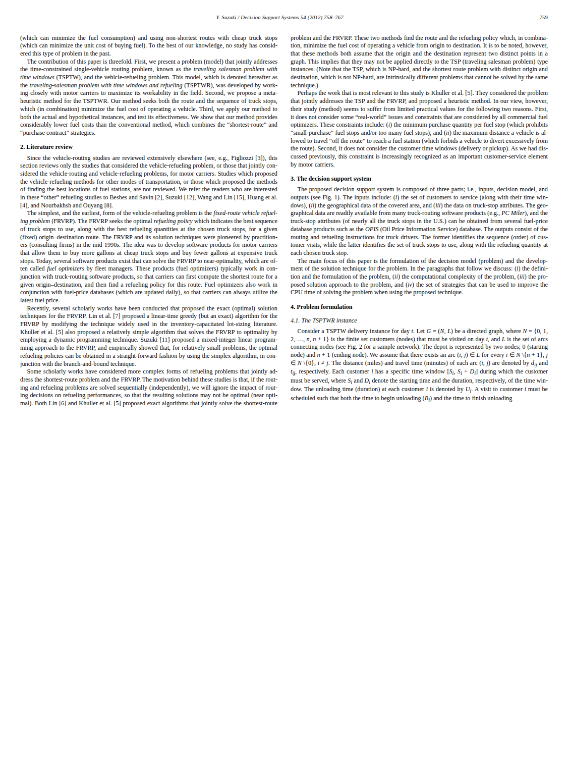Y. Suzuki / Decision Support Systems 54 (2012) 758–767 759
(which can minimize the fuel consumption) and using non-shortest routes with cheap truck stops (which can minimize the unit cost of buying fuel). To the best of our knowledge, no study has considered this type of problem in the past.
The contribution of this paper is threefold. First, we present a problem (model) that jointly addresses the time-constrained single-vehicle routing problem, known as the traveling salesman problem with time windows (TSPTW), and the vehicle-refueling problem. This model, which is denoted hereafter as the traveling-salesman problem with time windows and refueling (TSPTWR), was developed by working closely with motor carriers to maximize its workability in the field. Second, we propose a metaheuristic method for the TSPTWR. Our method seeks both the route and the sequence of truck stops, which (in combination) minimize the fuel cost of operating a vehicle. Third, we apply our method to both the actual and hypothetical instances, and test its effectiveness. We show that our method provides considerably lower fuel costs than the conventional method, which combines the “shortest-route” and “purchase contract” strategies.
2. Literature review
Since the vehicle-routing studies are reviewed extensively elsewhere (see, e.g., Figliozzi [3]), this section reviews only the studies that considered the vehicle-refueling problem, or those that jointly considered the vehicle-routing and vehicle-refueling problems, for motor carriers. Studies which proposed the vehicle-refueling methods for other modes of transportation, or those which proposed the methods of finding the best locations of fuel stations, are not reviewed. We refer the readers who are interested in these “other” refueling studies to Besbes and Savin [2], Suzuki [12], Wang and Lin [15], Huang et al. [4], and Nourbakhsh and Ouyang [8].
The simplest, and the earliest, form of the vehicle-refueling problem is the fixed-route vehicle refueling problem (FRVRP). The FRVRP seeks the optimal refueling policy which indicates the best sequence of truck stops to use, along with the best refueling quantities at the chosen truck stops, for a given (fixed) origin–destination route. The FRVRP and its solution techniques were pioneered by practitioners (consulting firms) in the mid-1990s. The idea was to develop software products for motor carriers that allow them to buy more gallons at cheap truck stops and buy fewer gallons at expensive truck stops. Today, several software products exist that can solve the FRVRP to near-optimality, which are often called fuel optimizers by fleet managers. These products (fuel optimizers) typically work in conjunction with truck-routing software products, so that carriers can first compute the shortest route for a given origin–destination, and then find a refueling policy for this route. Fuel optimizers also work in conjunction with fuel-price databases (which are updated daily), so that carriers can always utilize the latest fuel price.
Recently, several scholarly works have been conducted that proposed the exact (optimal) solution techniques for the FRVRP. Lin et al. [7] proposed a linear-time greedy (but an exact) algorithm for the FRVRP by modifying the technique widely used in the inventory-capacitated lot-sizing literature. Khuller et al. [5] also proposed a relatively simple algorithm that solves the FRVRP to optimality by employing a dynamic programming technique. Suzuki [11] proposed a mixed-integer linear programming approach to the FRVRP, and empirically showed that, for relatively small problems, the optimal refueling policies can be obtained in a straight-forward fashion by using the simplex algorithm, in conjunction with the branch-and-bound technique.
Some scholarly works have considered more complex forms of refueling problems that jointly address the shortest-route problem and the FRVRP. The motivation behind these studies is that, if the routing and refueling problems are solved sequentially (independently), we will ignore the impact of routing decisions on refueling performances, so that the resulting solutions may not be optimal (near optimal). Both Lin [6] and Khuller et al. [5] proposed exact algorithms that jointly solve the shortest-route problem and the FRVRP. These two methods find the route and the refueling policy which, in combination, minimize the fuel cost of operating a vehicle from origin to destination. It is to be noted, however, that these methods both assume that the origin and the destination represent two distinct points in a graph. This implies that they may not be applied directly to the TSP (traveling salesman problem) type instances. (Note that the TSP, which is NP-hard, and the shortest route problem with distinct origin and destination, which is not NP-hard, are intrinsically different problems that cannot be solved by the same technique.)
Perhaps the work that is most relevant to this study is Khuller et al. [5]. They considered the problem that jointly addresses the TSP and the FRVRP, and proposed a heuristic method. In our view, however, their study (method) seems to suffer from limited practical values for the following two reasons. First, it does not consider some “real-world” issues and constraints that are considered by all commercial fuel optimizers. These constraints include: (i) the minimum purchase quantity per fuel stop (which prohibits “small-purchase” fuel stops and/or too many fuel stops), and (ii) the maximum distance a vehicle is allowed to travel “off the route” to reach a fuel station (which forbids a vehicle to divert excessively from the route). Second, it does not consider the customer time windows (delivery or pickup). As we had discussed previously, this constraint is increasingly recognized as an important customer-service element by motor carriers.
3. The decision support system
The proposed decision support system is composed of three parts; i.e., inputs, decision model, and outputs (see Fig. 1). The inputs include: (i) the set of customers to service (along with their time windows), (ii) the geographical data of the covered area, and (iii) the data on truck-stop attributes. The geographical data are readily available from many truck-routing software products (e.g., PC Miler), and the truck-stop attributes (of nearly all the truck stops in the U.S.) can be obtained from several fuel-price database products such as the OPIS (Oil Price Information Service) database. The outputs consist of the routing and refueling instructions for truck drivers. The former identifies the sequence (order) of customer visits, while the latter identifies the set of truck stops to use, along with the refueling quantity at each chosen truck stop.
The main focus of this paper is the formulation of the decision model (problem) and the development of the solution technique for the problem. In the paragraphs that follow we discuss: (i) the definition and the formulation of the problem, (ii) the computational complexity of the problem, (iii) the proposed solution approach to the problem, and (iv) the set of strategies that can be used to improve the CPU time of solving the problem when using the proposed technique.
4. Problem formulation
4.1. The TSPTWR instance
Consider a TSPTW delivery instance for day t. Let G = (N, L) be a directed graph, where N = {0, 1, 2, …, n, n + 1} is the finite set customers (nodes) that must be visited on day t, and L is the set of arcs connecting nodes (see Fig. 2 for a sample network). The depot is represented by two nodes; 0 (starting node) and n + 1 (ending node). We assume that there exists an arc (i, j) ∈ L for every i ∈ N \{n + 1}, j ∈ N \{0}, i ≠ j. The distance (miles) and travel time (minutes) of each arc (i, j) are denoted by dij and tij, respectively. Each customer i has a specific time window [Si, Si + Di] during which the customer must be served, where Si and Di denote the starting time and the duration, respectively, of the time window. The unloading time (duration) at each customer i is denoted by Ui. A visit to customer i must be scheduled such that both the time to begin unloading (Bi) and the time to finish unloading